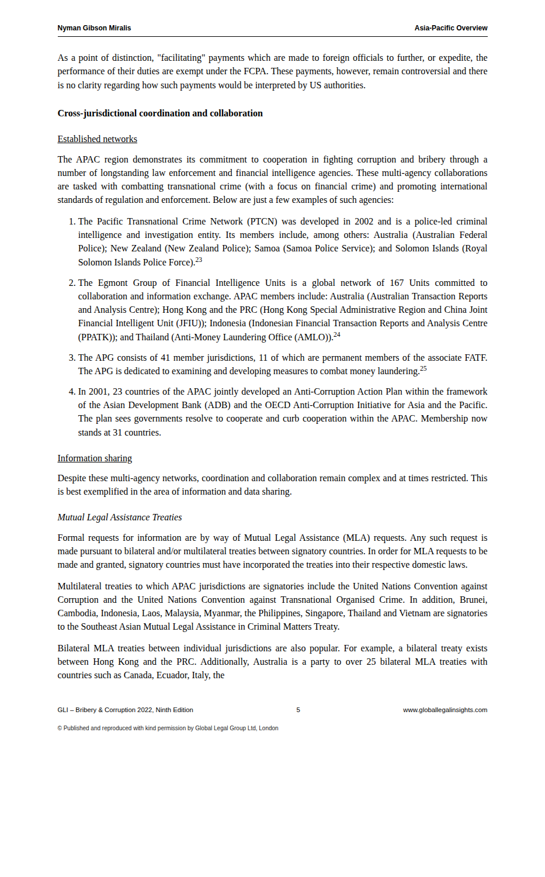Nyman Gibson Miralis
Asia-Pacific Overview
As a point of distinction, "facilitating" payments which are made to foreign officials to further, or expedite, the performance of their duties are exempt under the FCPA. These payments, however, remain controversial and there is no clarity regarding how such payments would be interpreted by US authorities.
Cross-jurisdictional coordination and collaboration
Established networks
The APAC region demonstrates its commitment to cooperation in fighting corruption and bribery through a number of longstanding law enforcement and financial intelligence agencies. These multi-agency collaborations are tasked with combatting transnational crime (with a focus on financial crime) and promoting international standards of regulation and enforcement. Below are just a few examples of such agencies:
The Pacific Transnational Crime Network (PTCN) was developed in 2002 and is a police-led criminal intelligence and investigation entity. Its members include, among others: Australia (Australian Federal Police); New Zealand (New Zealand Police); Samoa (Samoa Police Service); and Solomon Islands (Royal Solomon Islands Police Force).23
The Egmont Group of Financial Intelligence Units is a global network of 167 Units committed to collaboration and information exchange. APAC members include: Australia (Australian Transaction Reports and Analysis Centre); Hong Kong and the PRC (Hong Kong Special Administrative Region and China Joint Financial Intelligent Unit (JFIU)); Indonesia (Indonesian Financial Transaction Reports and Analysis Centre (PPATK)); and Thailand (Anti-Money Laundering Office (AMLO)).24
The APG consists of 41 member jurisdictions, 11 of which are permanent members of the associate FATF. The APG is dedicated to examining and developing measures to combat money laundering.25
In 2001, 23 countries of the APAC jointly developed an Anti-Corruption Action Plan within the framework of the Asian Development Bank (ADB) and the OECD Anti-Corruption Initiative for Asia and the Pacific. The plan sees governments resolve to cooperate and curb cooperation within the APAC. Membership now stands at 31 countries.
Information sharing
Despite these multi-agency networks, coordination and collaboration remain complex and at times restricted. This is best exemplified in the area of information and data sharing.
Mutual Legal Assistance Treaties
Formal requests for information are by way of Mutual Legal Assistance (MLA) requests. Any such request is made pursuant to bilateral and/or multilateral treaties between signatory countries. In order for MLA requests to be made and granted, signatory countries must have incorporated the treaties into their respective domestic laws.
Multilateral treaties to which APAC jurisdictions are signatories include the United Nations Convention against Corruption and the United Nations Convention against Transnational Organised Crime. In addition, Brunei, Cambodia, Indonesia, Laos, Malaysia, Myanmar, the Philippines, Singapore, Thailand and Vietnam are signatories to the Southeast Asian Mutual Legal Assistance in Criminal Matters Treaty.
Bilateral MLA treaties between individual jurisdictions are also popular. For example, a bilateral treaty exists between Hong Kong and the PRC. Additionally, Australia is a party to over 25 bilateral MLA treaties with countries such as Canada, Ecuador, Italy, the
GLI – Bribery & Corruption 2022, Ninth Edition
5
www.globallegalinsights.com
© Published and reproduced with kind permission by Global Legal Group Ltd, London